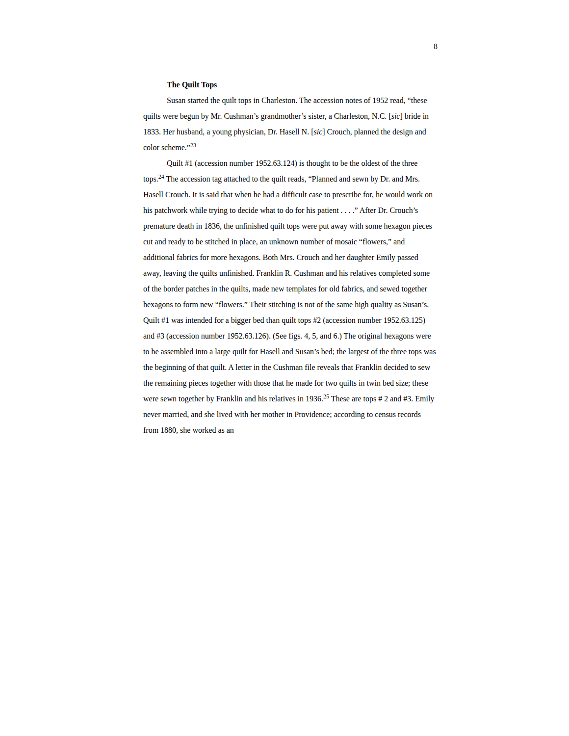8
The Quilt Tops
Susan started the quilt tops in Charleston. The accession notes of 1952 read, “these quilts were begun by Mr. Cushman’s grandmother’s sister, a Charleston, N.C. [sic] bride in 1833. Her husband, a young physician, Dr. Hasell N. [sic] Crouch, planned the design and color scheme.”23
Quilt #1 (accession number 1952.63.124) is thought to be the oldest of the three tops.24 The accession tag attached to the quilt reads, “Planned and sewn by Dr. and Mrs. Hasell Crouch. It is said that when he had a difficult case to prescribe for, he would work on his patchwork while trying to decide what to do for his patient . . . .” After Dr. Crouch’s premature death in 1836, the unfinished quilt tops were put away with some hexagon pieces cut and ready to be stitched in place, an unknown number of mosaic “flowers,” and additional fabrics for more hexagons. Both Mrs. Crouch and her daughter Emily passed away, leaving the quilts unfinished. Franklin R. Cushman and his relatives completed some of the border patches in the quilts, made new templates for old fabrics, and sewed together hexagons to form new “flowers.” Their stitching is not of the same high quality as Susan’s. Quilt #1 was intended for a bigger bed than quilt tops #2 (accession number 1952.63.125) and #3 (accession number 1952.63.126). (See figs. 4, 5, and 6.) The original hexagons were to be assembled into a large quilt for Hasell and Susan’s bed; the largest of the three tops was the beginning of that quilt. A letter in the Cushman file reveals that Franklin decided to sew the remaining pieces together with those that he made for two quilts in twin bed size; these were sewn together by Franklin and his relatives in 1936.25 These are tops # 2 and #3. Emily never married, and she lived with her mother in Providence; according to census records from 1880, she worked as an